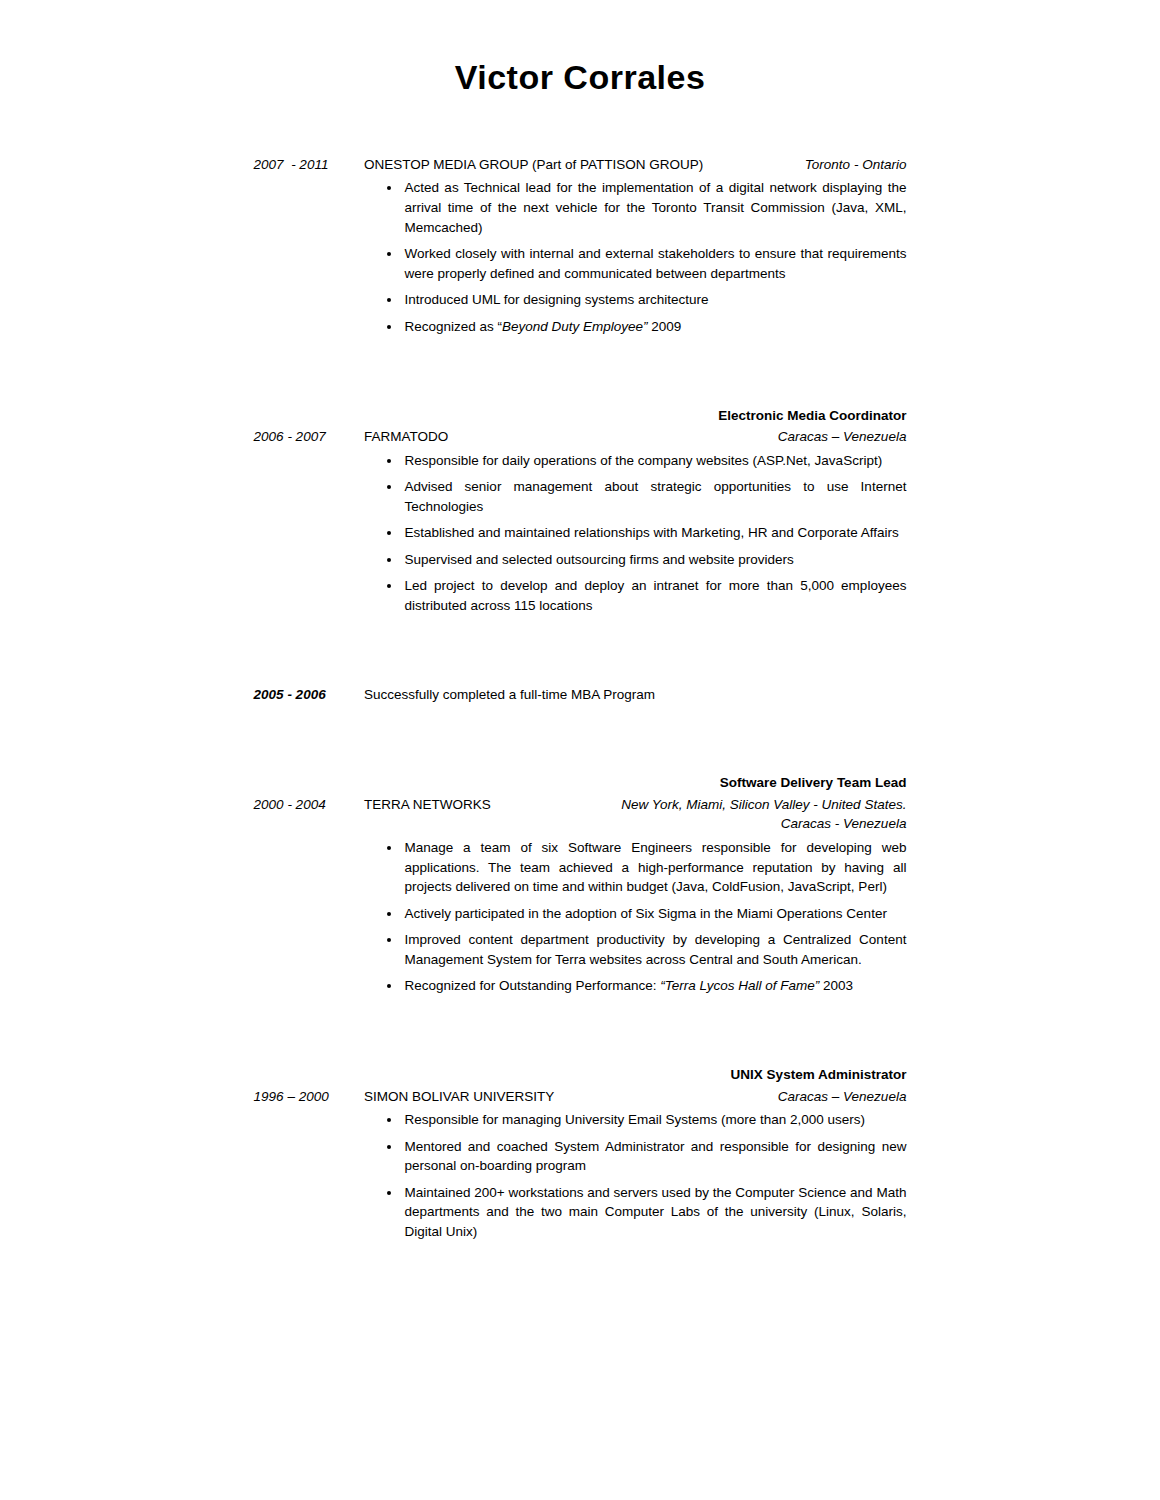Victor Corrales
2007 - 2011
ONESTOP MEDIA GROUP (Part of PATTISON GROUP)
Toronto - Ontario
Acted as Technical lead for the implementation of a digital network displaying the arrival time of the next vehicle for the Toronto Transit Commission (Java, XML, Memcached)
Worked closely with internal and external stakeholders to ensure that requirements were properly defined and communicated between departments
Introduced UML for designing systems architecture
Recognized as “Beyond Duty Employee” 2009
Electronic Media Coordinator
2006 - 2007
FARMATODO
Caracas – Venezuela
Responsible for daily operations of the company websites (ASP.Net, JavaScript)
Advised senior management about strategic opportunities to use Internet Technologies
Established and maintained relationships with Marketing, HR and Corporate Affairs
Supervised and selected outsourcing firms and website providers
Led project to develop and deploy an intranet for more than 5,000 employees distributed across 115 locations
2005 - 2006
Successfully completed a full-time MBA Program
Software Delivery Team Lead
2000 - 2004
TERRA NETWORKS
New York, Miami, Silicon Valley - United States.Caracas - Venezuela
Manage a team of six Software Engineers responsible for developing web applications. The team achieved a high-performance reputation by having all projects delivered on time and within budget (Java, ColdFusion, JavaScript, Perl)
Actively participated in the adoption of Six Sigma in the Miami Operations Center
Improved content department productivity by developing a Centralized Content Management System for Terra websites across Central and South American.
Recognized for Outstanding Performance: “Terra Lycos Hall of Fame” 2003
UNIX System Administrator
1996 – 2000
SIMON BOLIVAR UNIVERSITY
Caracas – Venezuela
Responsible for managing University Email Systems (more than 2,000 users)
Mentored and coached System Administrator and responsible for designing new personal on-boarding program
Maintained 200+ workstations and servers used by the Computer Science and Math departments and the two main Computer Labs of the university (Linux, Solaris, Digital Unix)